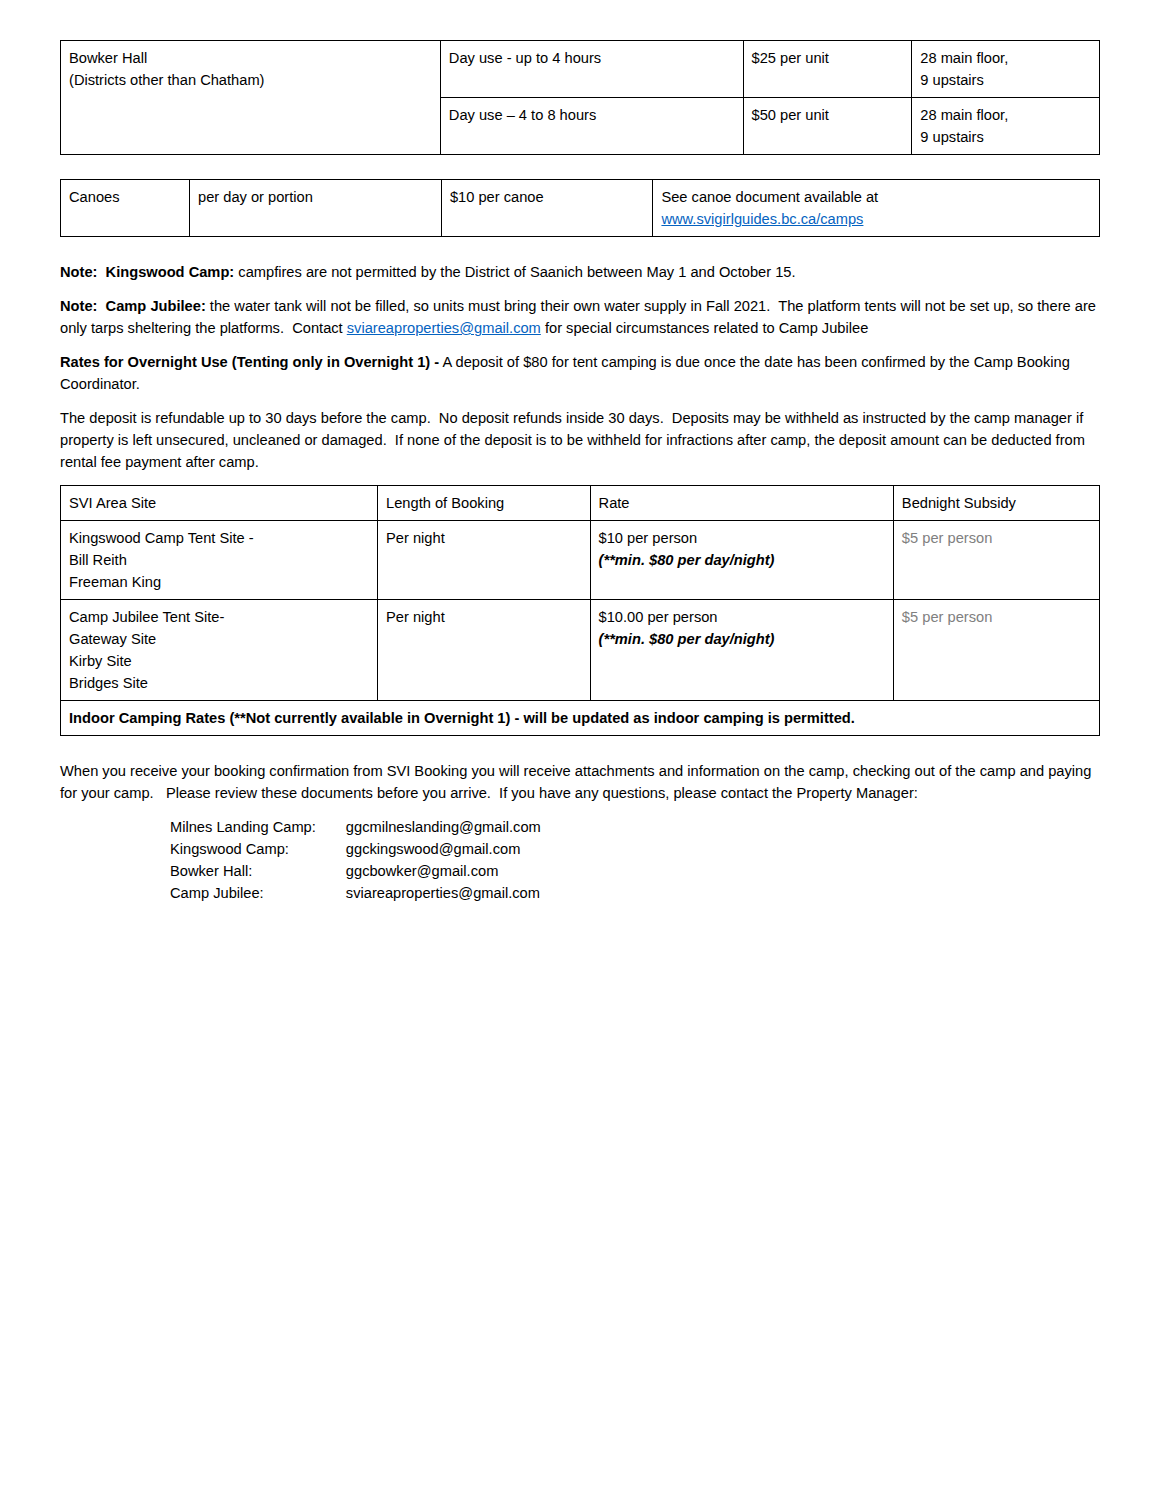| Bowker Hall (Districts other than Chatham) | Day use - up to 4 hours | $25 per unit | 28 main floor, 9 upstairs |
| Day use – 4 to 8 hours | $50 per unit | 28 main floor, 9 upstairs |
| Canoes | per day or portion | $10 per canoe | See canoe document available at www.svigirlguides.bc.ca/camps |
Note: Kingswood Camp: campfires are not permitted by the District of Saanich between May 1 and October 15.
Note: Camp Jubilee: the water tank will not be filled, so units must bring their own water supply in Fall 2021. The platform tents will not be set up, so there are only tarps sheltering the platforms. Contact sviareaproperties@gmail.com for special circumstances related to Camp Jubilee
Rates for Overnight Use (Tenting only in Overnight 1) - A deposit of $80 for tent camping is due once the date has been confirmed by the Camp Booking Coordinator.
The deposit is refundable up to 30 days before the camp. No deposit refunds inside 30 days. Deposits may be withheld as instructed by the camp manager if property is left unsecured, uncleaned or damaged. If none of the deposit is to be withheld for infractions after camp, the deposit amount can be deducted from rental fee payment after camp.
| SVI Area Site | Length of Booking | Rate | Bednight Subsidy |
| Kingswood Camp Tent Site - Bill Reith Freeman King | Per night | $10 per person (**min. $80 per day/night) | $5 per person |
| Camp Jubilee Tent Site- Gateway Site Kirby Site Bridges Site | Per night | $10.00 per person (**min. $80 per day/night) | $5 per person |
| Indoor Camping Rates (**Not currently available in Overnight 1) - will be updated as indoor camping is permitted. |
When you receive your booking confirmation from SVI Booking you will receive attachments and information on the camp, checking out of the camp and paying for your camp. Please review these documents before you arrive. If you have any questions, please contact the Property Manager:
| Milnes Landing Camp: | ggcmilneslanding@gmail.com |
| Kingswood Camp: | ggckingswood@gmail.com |
| Bowker Hall: | ggcbowker@gmail.com |
| Camp Jubilee: | sviareaproperties@gmail.com |